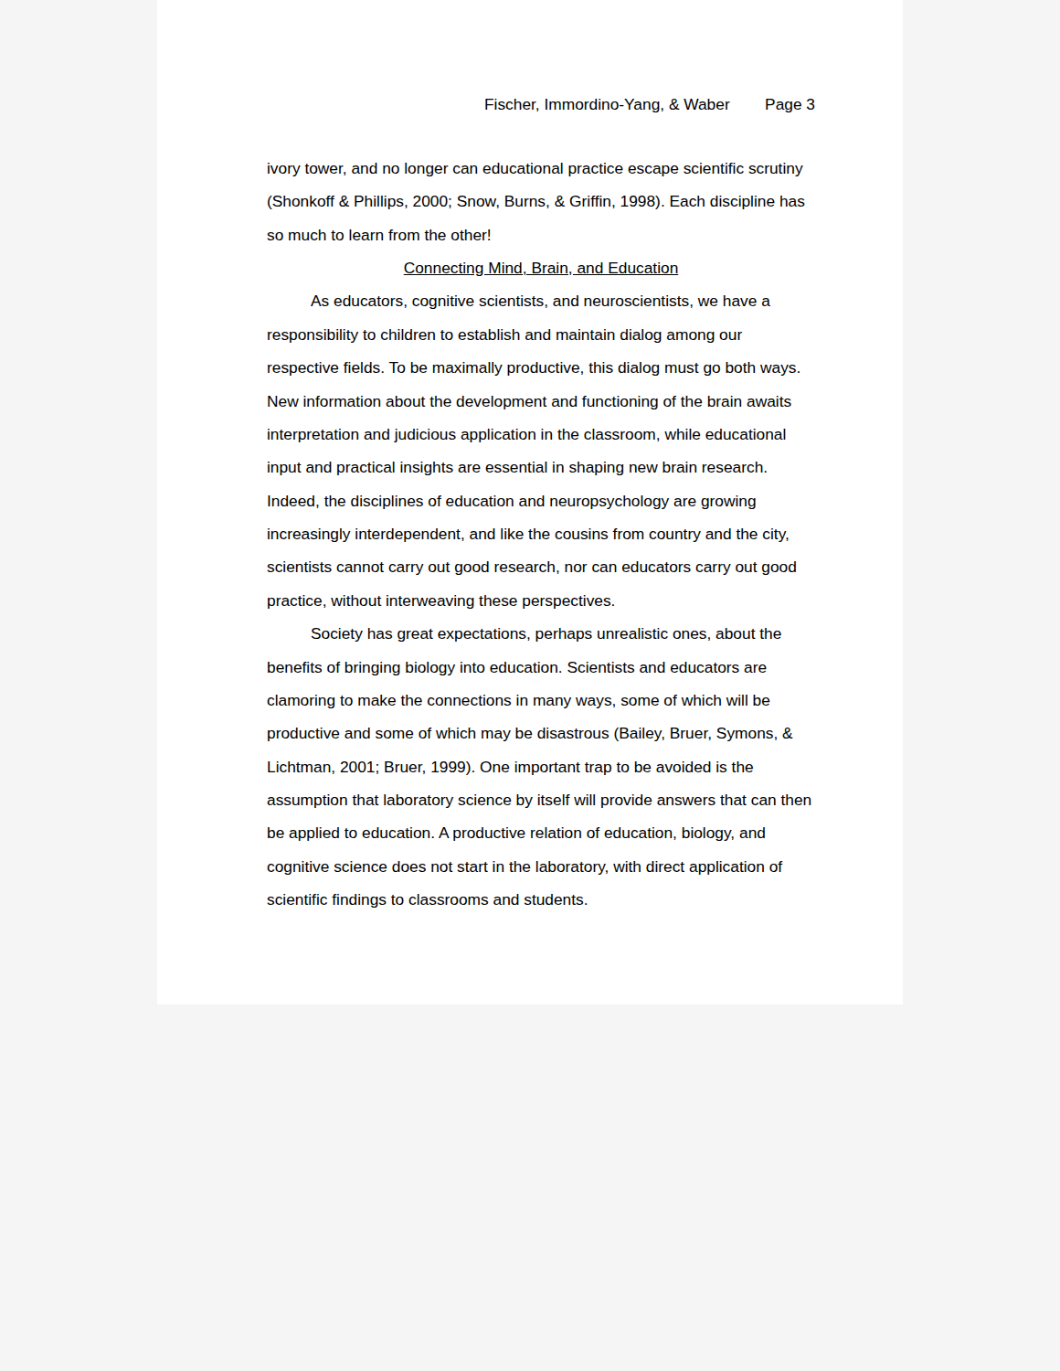Fischer, Immordino-Yang, & Waber Page 3
ivory tower, and no longer can educational practice escape scientific scrutiny (Shonkoff & Phillips, 2000; Snow, Burns, & Griffin, 1998). Each discipline has so much to learn from the other!
Connecting Mind, Brain, and Education
As educators, cognitive scientists, and neuroscientists, we have a responsibility to children to establish and maintain dialog among our respective fields. To be maximally productive, this dialog must go both ways. New information about the development and functioning of the brain awaits interpretation and judicious application in the classroom, while educational input and practical insights are essential in shaping new brain research. Indeed, the disciplines of education and neuropsychology are growing increasingly interdependent, and like the cousins from country and the city, scientists cannot carry out good research, nor can educators carry out good practice, without interweaving these perspectives.
Society has great expectations, perhaps unrealistic ones, about the benefits of bringing biology into education. Scientists and educators are clamoring to make the connections in many ways, some of which will be productive and some of which may be disastrous (Bailey, Bruer, Symons, & Lichtman, 2001; Bruer, 1999). One important trap to be avoided is the assumption that laboratory science by itself will provide answers that can then be applied to education. A productive relation of education, biology, and cognitive science does not start in the laboratory, with direct application of scientific findings to classrooms and students.